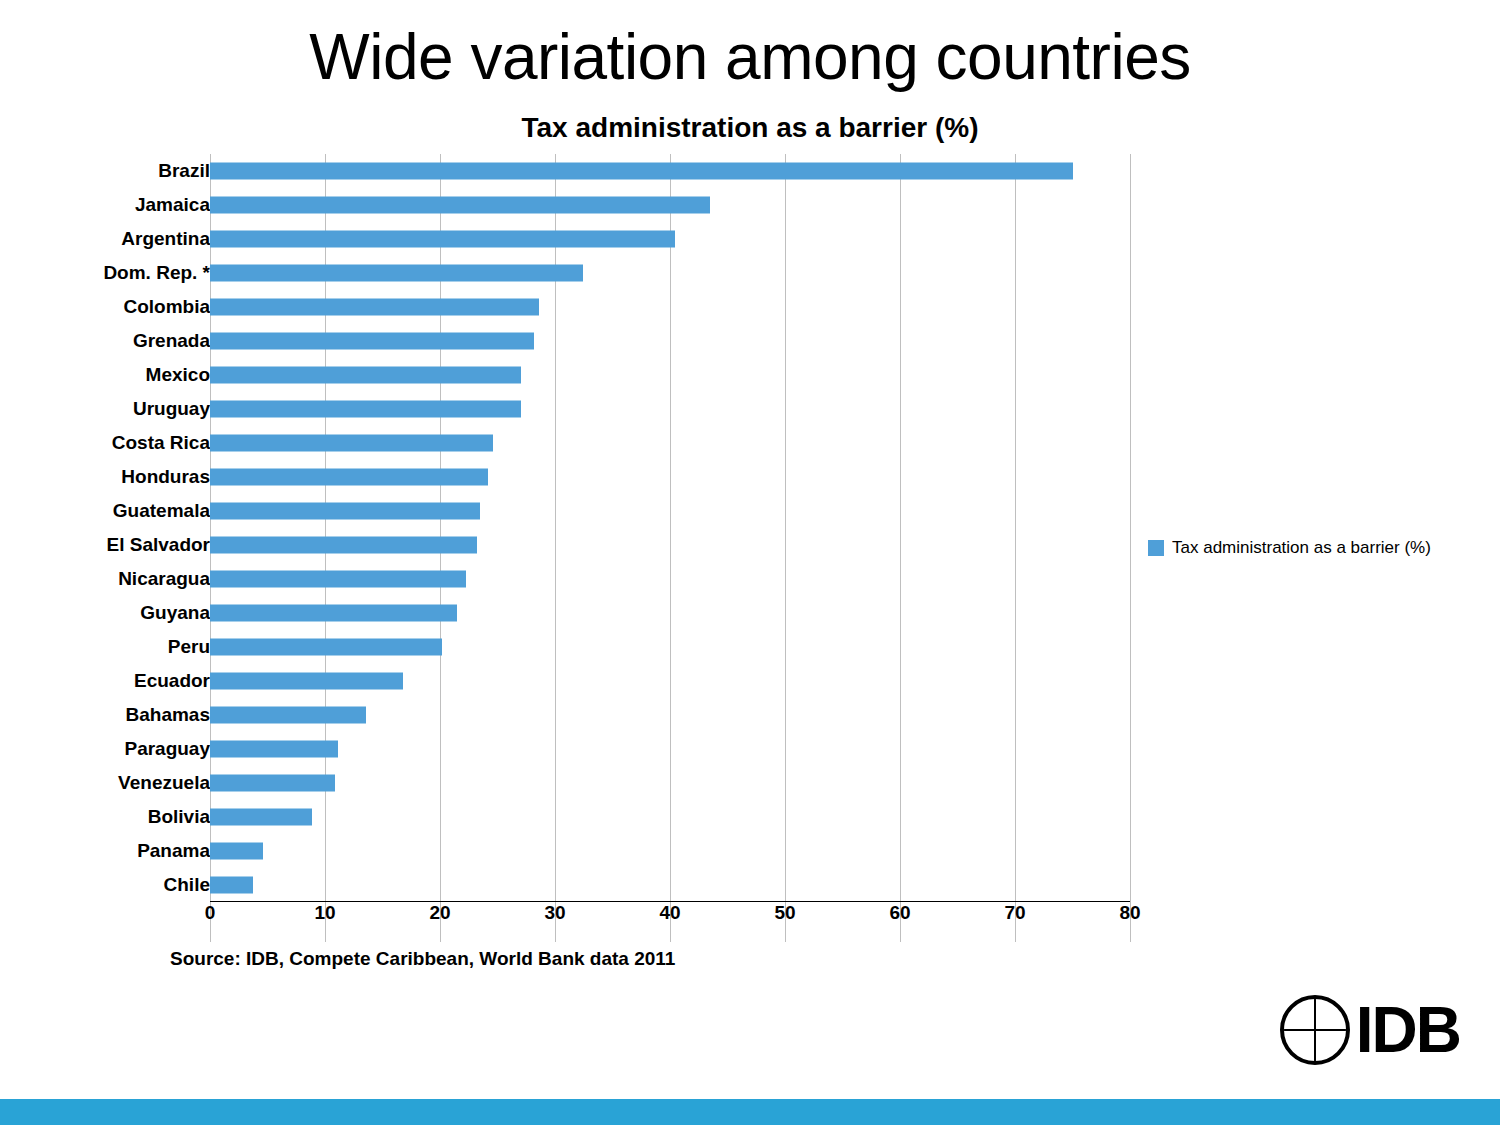Wide variation among countries
Tax administration as a barrier (%)
| Brazil | |
| Jamaica | |
| Argentina | |
| Dom. Rep. * | |
| Colombia | |
| Grenada | |
| Mexico | |
| Uruguay | |
| Costa Rica | |
| Honduras | |
| Guatemala | |
| El Salvador | |
| Nicaragua | |
| Guyana | |
| Peru | |
| Ecuador | |
| Bahamas | |
| Paraguay | |
| Venezuela | |
| Bolivia | |
| Panama | |
| Chile | |
0
10
20
30
40
50
60
70
80
Tax administration as a barrier (%)
Source: IDB, Compete Caribbean, World Bank data 2011
IDB